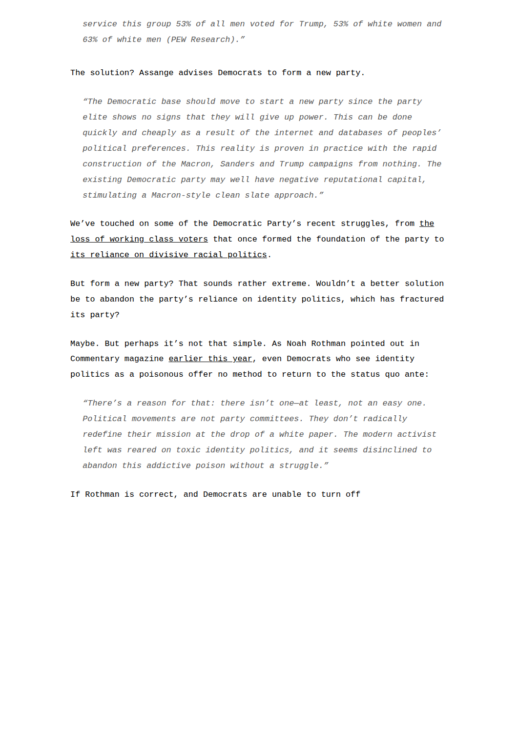service this group 53% of all men voted for Trump, 53% of white women and 63% of white men (PEW Research).”
The solution? Assange advises Democrats to form a new party.
“The Democratic base should move to start a new party since the party elite shows no signs that they will give up power. This can be done quickly and cheaply as a result of the internet and databases of peoples’ political preferences. This reality is proven in practice with the rapid construction of the Macron, Sanders and Trump campaigns from nothing. The existing Democratic party may well have negative reputational capital, stimulating a Macron-style clean slate approach.”
We’ve touched on some of the Democratic Party’s recent struggles, from the loss of working class voters that once formed the foundation of the party to its reliance on divisive racial politics.
But form a new party? That sounds rather extreme. Wouldn’t a better solution be to abandon the party’s reliance on identity politics, which has fractured its party?
Maybe. But perhaps it’s not that simple. As Noah Rothman pointed out in Commentary magazine earlier this year, even Democrats who see identity politics as a poisonous offer no method to return to the status quo ante:
“There’s a reason for that: there isn’t one—at least, not an easy one. Political movements are not party committees. They don’t radically redefine their mission at the drop of a white paper. The modern activist left was reared on toxic identity politics, and it seems disinclined to abandon this addictive poison without a struggle.”
If Rothman is correct, and Democrats are unable to turn off